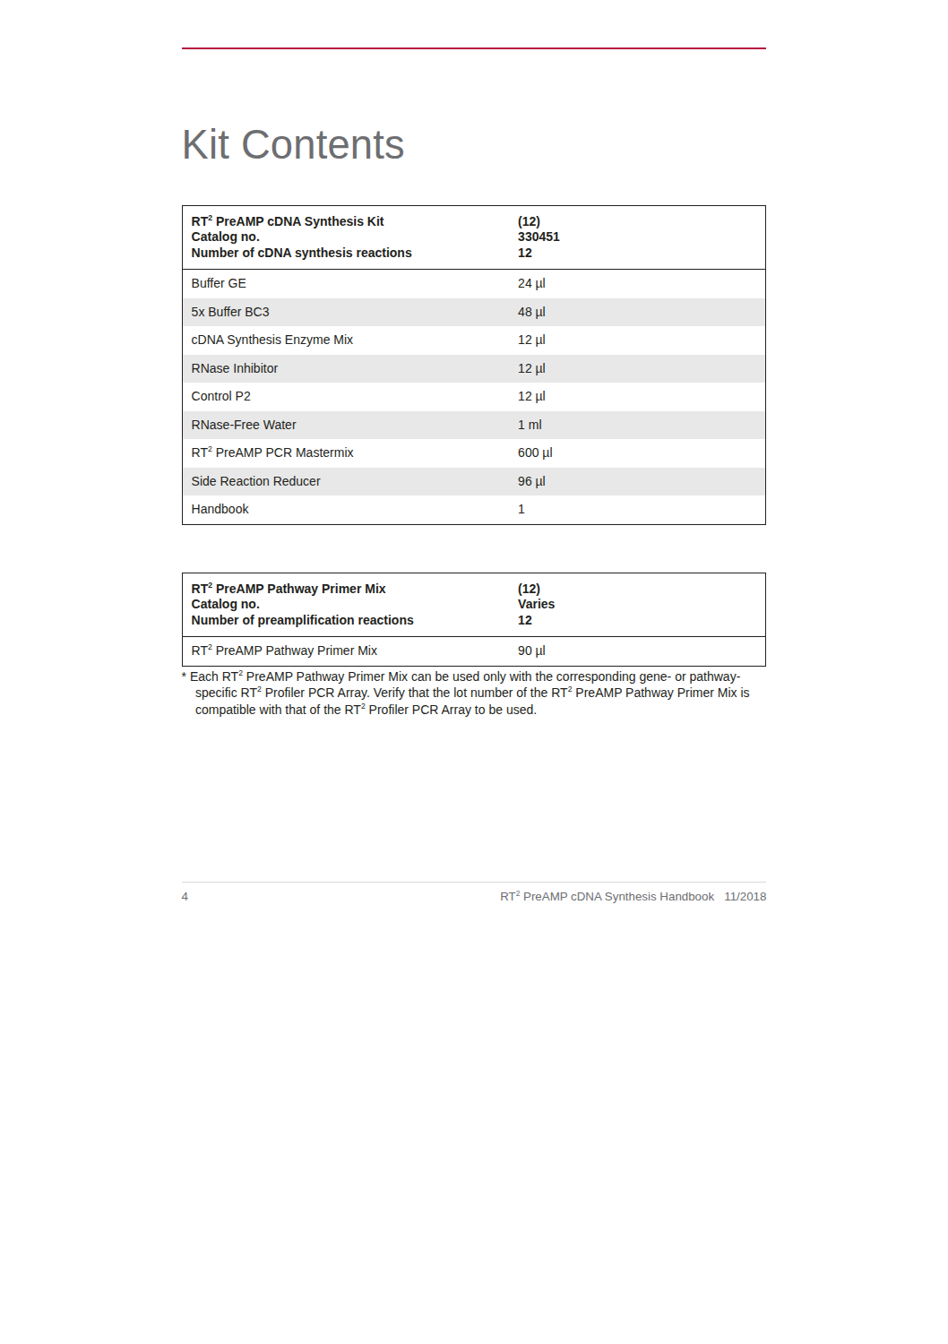Kit Contents
| RT 2 PreAMP cDNA Synthesis Kit Catalog no. Number of cDNA synthesis reactions | (12) 330451 12 |
| Buffer GE | 24 µl |
| 5x Buffer BC3 | 48 µl |
| cDNA Synthesis Enzyme Mix | 12 µl |
| RNase Inhibitor | 12 µl |
| Control P2 | 12 µl |
| RNase-Free Water | 1 ml |
| RT 2 PreAMP PCR Mastermix | 600 µl |
| Side Reaction Reducer | 96 µl |
| Handbook | 1 |
| RT 2 PreAMP Pathway Primer Mix Catalog no. Number of preamplification reactions | (12) Varies 12 |
| RT 2 PreAMP Pathway Primer Mix | 90 µl |
* Each RT2 PreAMP Pathway Primer Mix can be used only with the corresponding gene- or pathway-specific RT2 Profiler PCR Array. Verify that the lot number of the RT2 PreAMP Pathway Primer Mix is compatible with that of the RT2 Profiler PCR Array to be used.
4
RT2 PreAMP cDNA Synthesis Handbook 11/2018